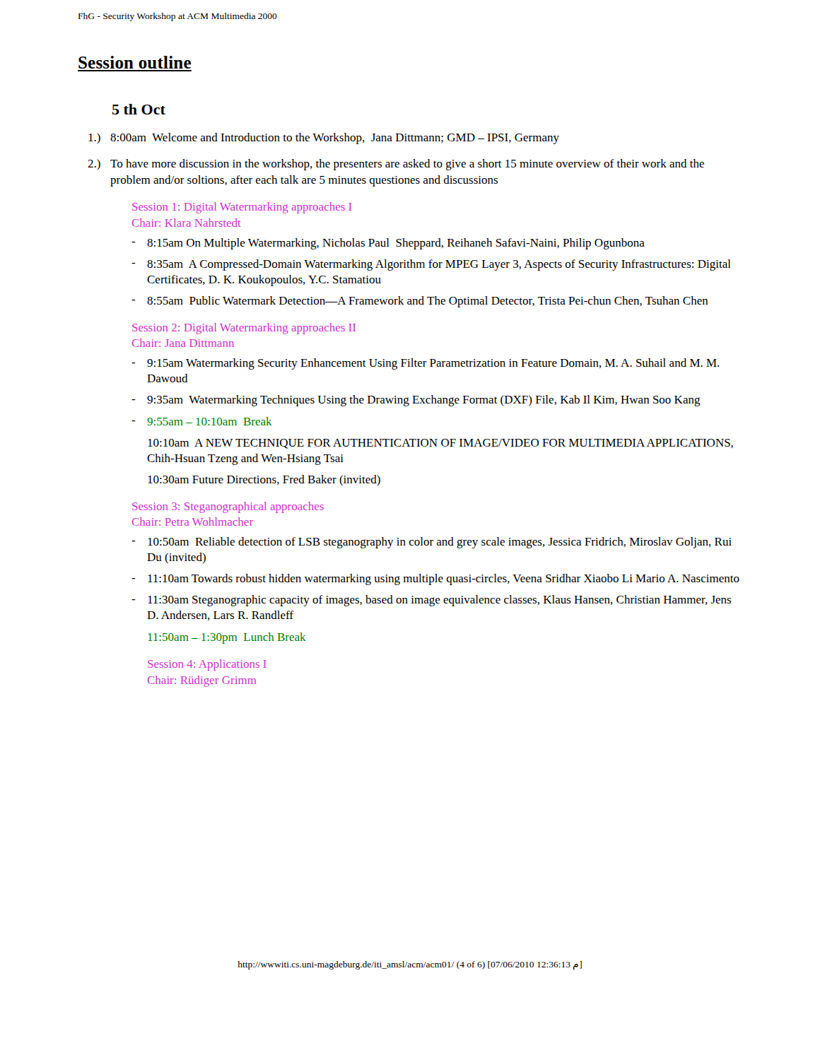FhG - Security Workshop at ACM Multimedia 2000
Session outline
5 th Oct
1.) 8:00am Welcome and Introduction to the Workshop, Jana Dittmann; GMD – IPSI, Germany
2.) To have more discussion in the workshop, the presenters are asked to give a short 15 minute overview of their work and the problem and/or soltions, after each talk are 5 minutes questiones and discussions
Session 1: Digital Watermarking approaches I
Chair: Klara Nahrstedt
-8:15am On Multiple Watermarking, Nicholas Paul Sheppard, Reihaneh Safavi-Naini, Philip Ogunbona
-8:35am A Compressed-Domain Watermarking Algorithm for MPEG Layer 3, Aspects of Security Infrastructures: Digital Certificates, D. K. Koukopoulos, Y.C. Stamatiou
-8:55am Public Watermark Detection—A Framework and The Optimal Detector, Trista Pei-chun Chen, Tsuhan Chen
Session 2: Digital Watermarking approaches II
Chair: Jana Dittmann
-9:15am Watermarking Security Enhancement Using Filter Parametrization in Feature Domain, M. A. Suhail and M. M. Dawoud
-9:35am Watermarking Techniques Using the Drawing Exchange Format (DXF) File, Kab Il Kim, Hwan Soo Kang
-9:55am – 10:10am Break
10:10am A NEW TECHNIQUE FOR AUTHENTICATION OF IMAGE/VIDEO FOR MULTIMEDIA APPLICATIONS, Chih-Hsuan Tzeng and Wen-Hsiang Tsai
10:30am Future Directions, Fred Baker (invited)
Session 3: Steganographical approaches
Chair: Petra Wohlmacher
-10:50am Reliable detection of LSB steganography in color and grey scale images, Jessica Fridrich, Miroslav Goljan, Rui Du (invited)
-11:10am Towards robust hidden watermarking using multiple quasi-circles, Veena Sridhar Xiaobo Li Mario A. Nascimento
-11:30am Steganographic capacity of images, based on image equivalence classes, Klaus Hansen, Christian Hammer, Jens D. Andersen, Lars R. Randleff
11:50am – 1:30pm Lunch Break
Session 4: Applications I
Chair: Rüdiger Grimm
http://wwwiti.cs.uni-magdeburg.de/iti_amsl/acm/acm01/ (4 of 6) [07/06/2010 12:36:13 م]